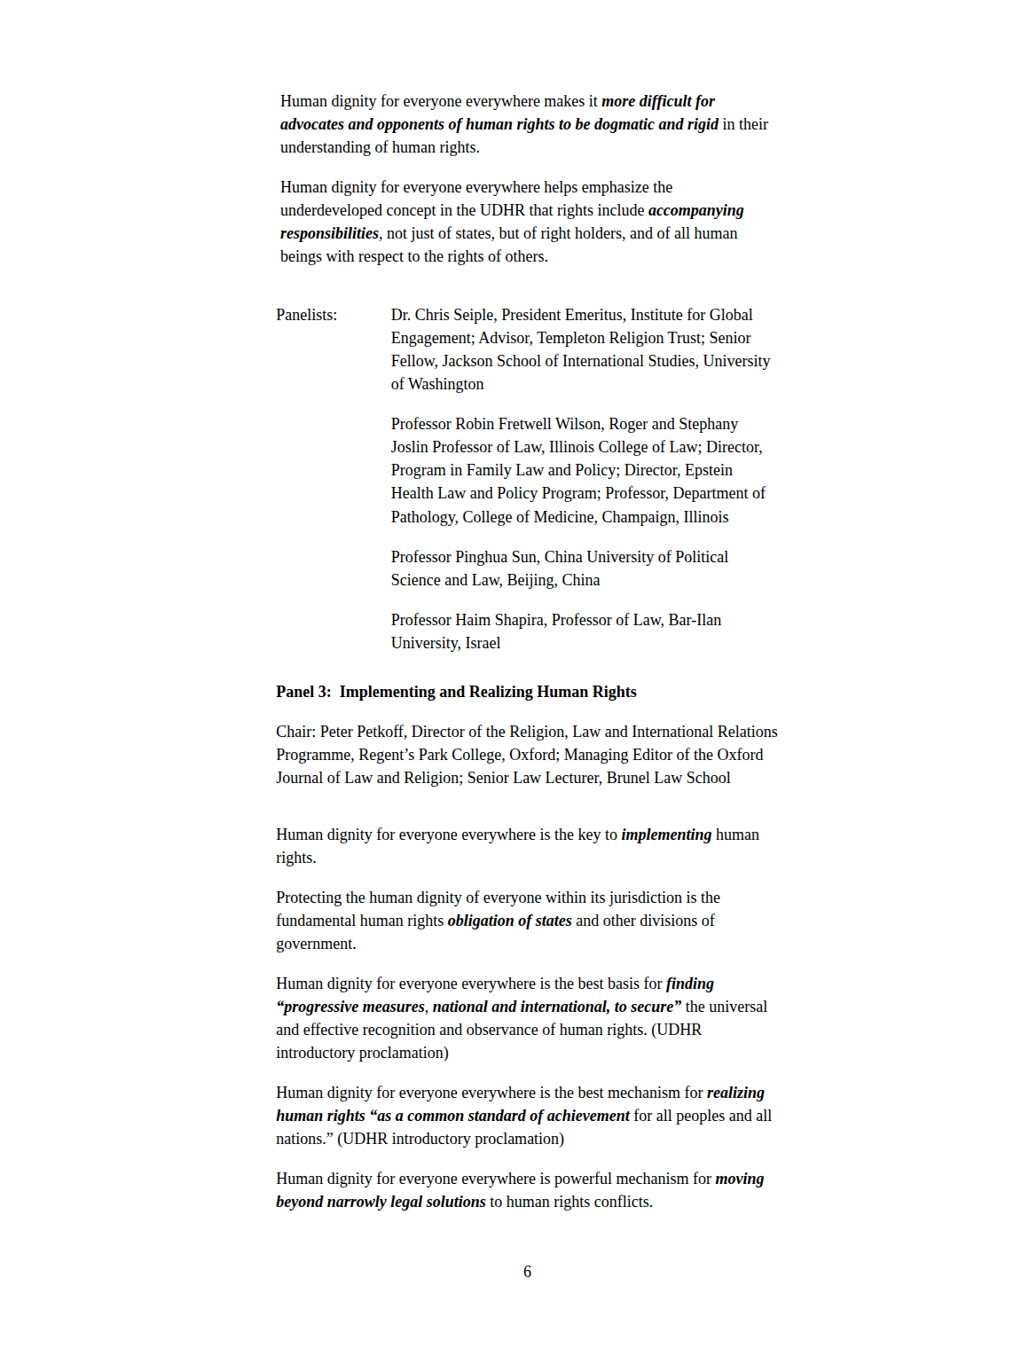Human dignity for everyone everywhere makes it more difficult for advocates and opponents of human rights to be dogmatic and rigid in their understanding of human rights.
Human dignity for everyone everywhere helps emphasize the underdeveloped concept in the UDHR that rights include accompanying responsibilities, not just of states, but of right holders, and of all human beings with respect to the rights of others.
Panelists:
Dr. Chris Seiple, President Emeritus, Institute for Global Engagement; Advisor, Templeton Religion Trust; Senior Fellow, Jackson School of International Studies, University of Washington
Professor Robin Fretwell Wilson, Roger and Stephany Joslin Professor of Law, Illinois College of Law; Director, Program in Family Law and Policy; Director, Epstein Health Law and Policy Program; Professor, Department of Pathology, College of Medicine, Champaign, Illinois
Professor Pinghua Sun, China University of Political Science and Law, Beijing, China
Professor Haim Shapira, Professor of Law, Bar-Ilan University, Israel
Panel 3: Implementing and Realizing Human Rights
Chair: Peter Petkoff, Director of the Religion, Law and International Relations Programme, Regent’s Park College, Oxford; Managing Editor of the Oxford Journal of Law and Religion; Senior Law Lecturer, Brunel Law School
Human dignity for everyone everywhere is the key to implementing human rights.
Protecting the human dignity of everyone within its jurisdiction is the fundamental human rights obligation of states and other divisions of government.
Human dignity for everyone everywhere is the best basis for finding “progressive measures, national and international, to secure” the universal and effective recognition and observance of human rights. (UDHR introductory proclamation)
Human dignity for everyone everywhere is the best mechanism for realizing human rights “as a common standard of achievement for all peoples and all nations.” (UDHR introductory proclamation)
Human dignity for everyone everywhere is powerful mechanism for moving beyond narrowly legal solutions to human rights conflicts.
6